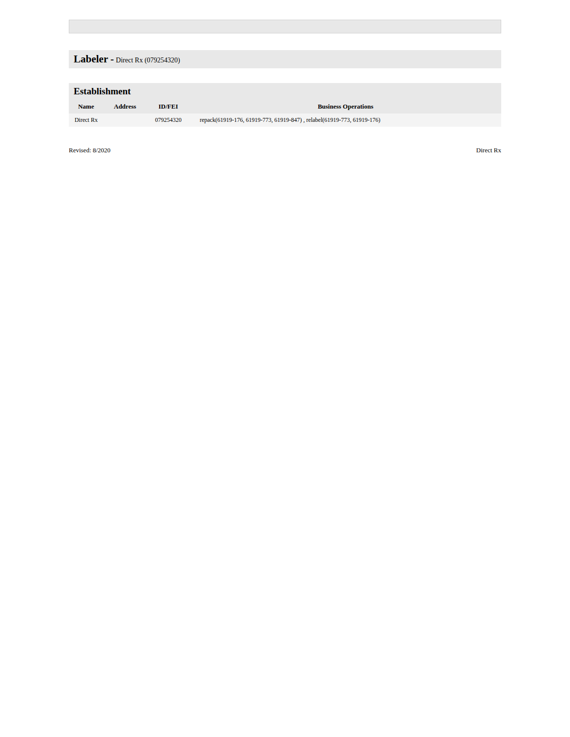Labeler -
Direct Rx (079254320)
Establishment
| Name | Address | ID/FEI | Business Operations |
| --- | --- | --- | --- |
| Direct Rx | | 079254320 | repack(61919-176, 61919-773, 61919-847) , relabel(61919-773, 61919-176) |
Revised: 8/2020 Direct Rx